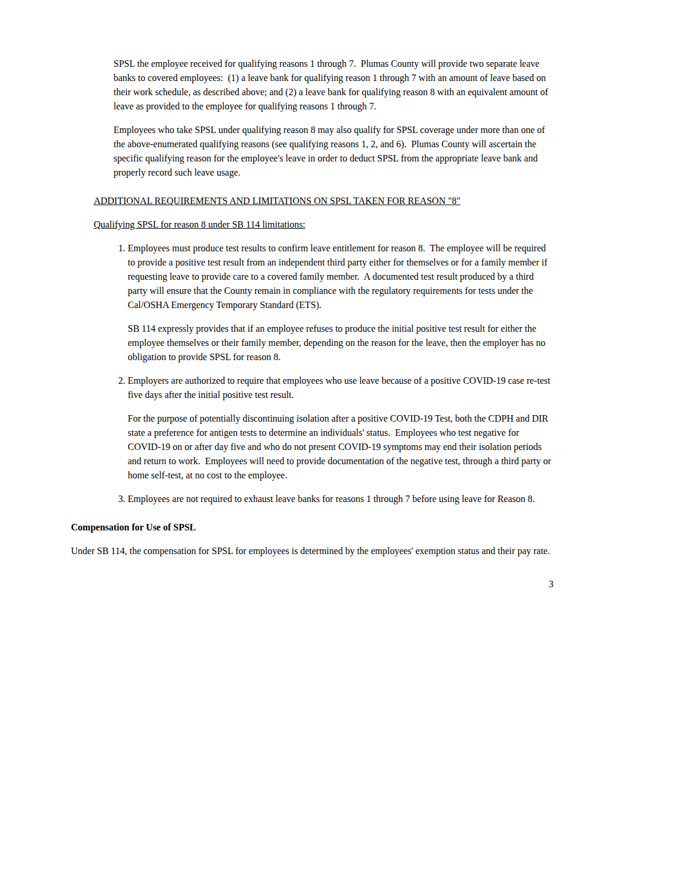SPSL the employee received for qualifying reasons 1 through 7. Plumas County will provide two separate leave banks to covered employees: (1) a leave bank for qualifying reason 1 through 7 with an amount of leave based on their work schedule, as described above; and (2) a leave bank for qualifying reason 8 with an equivalent amount of leave as provided to the employee for qualifying reasons 1 through 7.
Employees who take SPSL under qualifying reason 8 may also qualify for SPSL coverage under more than one of the above-enumerated qualifying reasons (see qualifying reasons 1, 2, and 6). Plumas County will ascertain the specific qualifying reason for the employee's leave in order to deduct SPSL from the appropriate leave bank and properly record such leave usage.
ADDITIONAL REQUIREMENTS AND LIMITATIONS ON SPSL TAKEN FOR REASON "8"
Qualifying SPSL for reason 8 under SB 114 limitations:
Employees must produce test results to confirm leave entitlement for reason 8. The employee will be required to provide a positive test result from an independent third party either for themselves or for a family member if requesting leave to provide care to a covered family member. A documented test result produced by a third party will ensure that the County remain in compliance with the regulatory requirements for tests under the Cal/OSHA Emergency Temporary Standard (ETS).
SB 114 expressly provides that if an employee refuses to produce the initial positive test result for either the employee themselves or their family member, depending on the reason for the leave, then the employer has no obligation to provide SPSL for reason 8.
Employers are authorized to require that employees who use leave because of a positive COVID-19 case re-test five days after the initial positive test result.
For the purpose of potentially discontinuing isolation after a positive COVID-19 Test, both the CDPH and DIR state a preference for antigen tests to determine an individuals' status. Employees who test negative for COVID-19 on or after day five and who do not present COVID-19 symptoms may end their isolation periods and return to work. Employees will need to provide documentation of the negative test, through a third party or home self-test, at no cost to the employee.
Employees are not required to exhaust leave banks for reasons 1 through 7 before using leave for Reason 8.
Compensation for Use of SPSL
Under SB 114, the compensation for SPSL for employees is determined by the employees' exemption status and their pay rate.
3